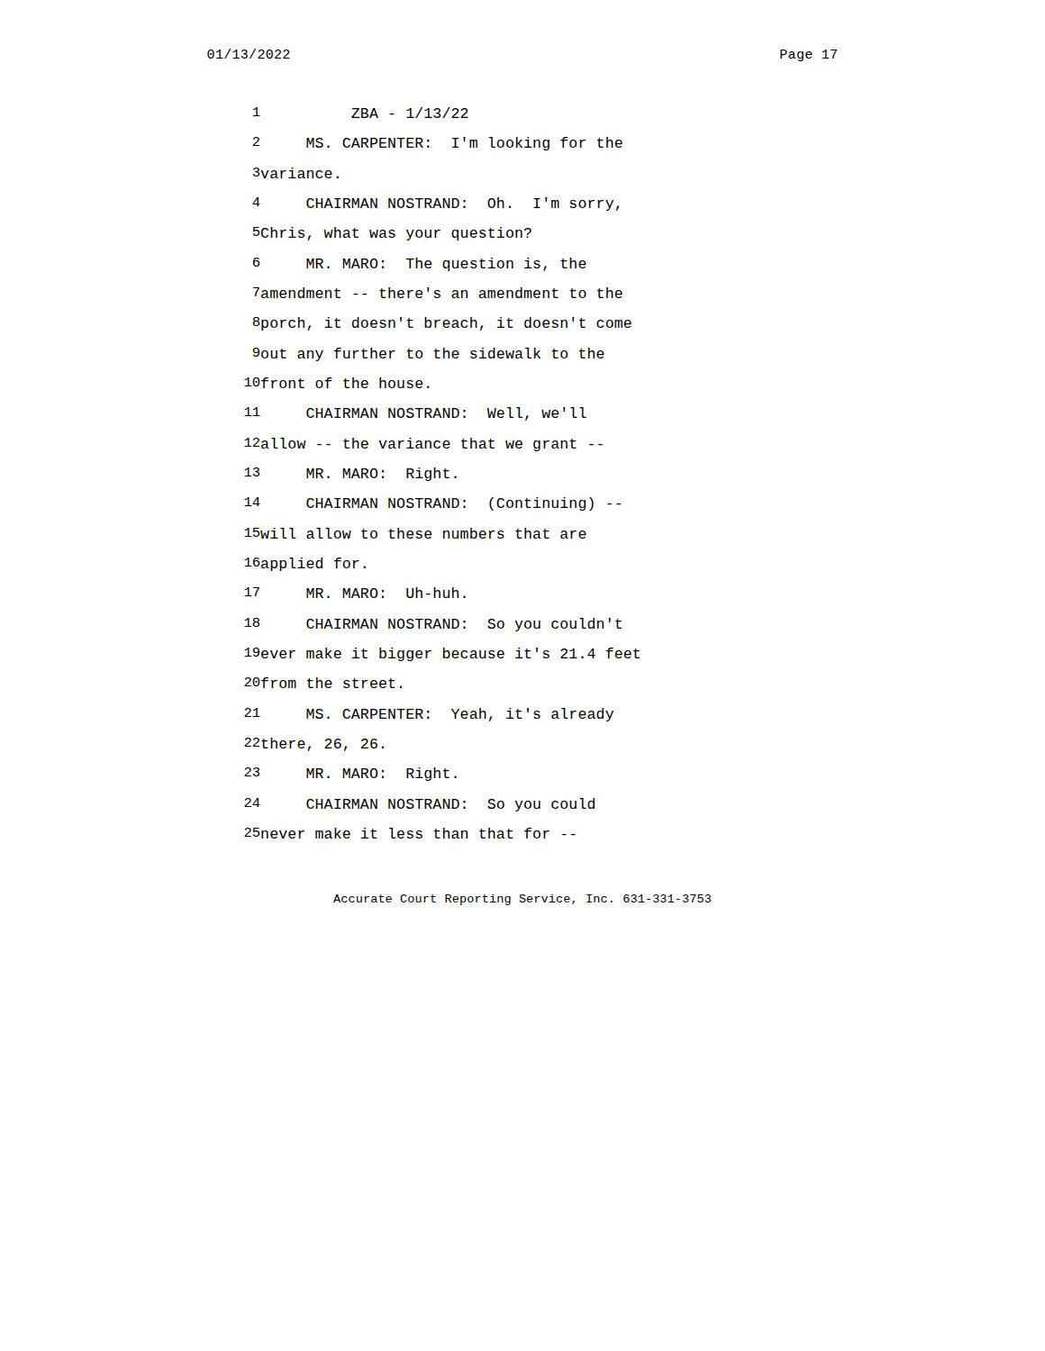01/13/2022 Page 17
| 1 | ZBA - 1/13/22 |
| 2 | MS. CARPENTER: I'm looking for the |
| 3 | variance. |
| 4 | CHAIRMAN NOSTRAND: Oh. I'm sorry, |
| 5 | Chris, what was your question? |
| 6 | MR. MARO: The question is, the |
| 7 | amendment -- there's an amendment to the |
| 8 | porch, it doesn't breach, it doesn't come |
| 9 | out any further to the sidewalk to the |
| 10 | front of the house. |
| 11 | CHAIRMAN NOSTRAND: Well, we'll |
| 12 | allow -- the variance that we grant -- |
| 13 | MR. MARO: Right. |
| 14 | CHAIRMAN NOSTRAND: (Continuing) -- |
| 15 | will allow to these numbers that are |
| 16 | applied for. |
| 17 | MR. MARO: Uh-huh. |
| 18 | CHAIRMAN NOSTRAND: So you couldn't |
| 19 | ever make it bigger because it's 21.4 feet |
| 20 | from the street. |
| 21 | MS. CARPENTER: Yeah, it's already |
| 22 | there, 26, 26. |
| 23 | MR. MARO: Right. |
| 24 | CHAIRMAN NOSTRAND: So you could |
| 25 | never make it less than that for -- |
Accurate Court Reporting Service, Inc. 631-331-3753